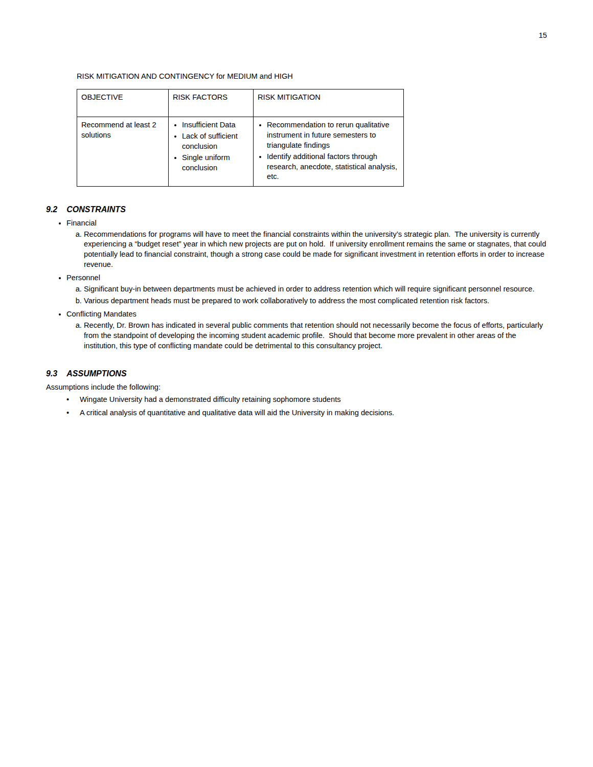15
RISK MITIGATION AND CONTINGENCY for MEDIUM and HIGH
| OBJECTIVE | RISK FACTORS | RISK MITIGATION |
| --- | --- | --- |
| Recommend at least 2 solutions | Insufficient Data Lack of sufficient conclusion Single uniform conclusion | Recommendation to rerun qualitative instrument in future semesters to triangulate findings Identify additional factors through research, anecdote, statistical analysis, etc. |
9.2 CONSTRAINTS
Financial
Recommendations for programs will have to meet the financial constraints within the university’s strategic plan. The university is currently experiencing a “budget reset” year in which new projects are put on hold. If university enrollment remains the same or stagnates, that could potentially lead to financial constraint, though a strong case could be made for significant investment in retention efforts in order to increase revenue.
Personnel
Significant buy-in between departments must be achieved in order to address retention which will require significant personnel resource.
Various department heads must be prepared to work collaboratively to address the most complicated retention risk factors.
Conflicting Mandates
Recently, Dr. Brown has indicated in several public comments that retention should not necessarily become the focus of efforts, particularly from the standpoint of developing the incoming student academic profile. Should that become more prevalent in other areas of the institution, this type of conflicting mandate could be detrimental to this consultancy project.
9.3 ASSUMPTIONS
Assumptions include the following:
Wingate University had a demonstrated difficulty retaining sophomore students
A critical analysis of quantitative and qualitative data will aid the University in making decisions.